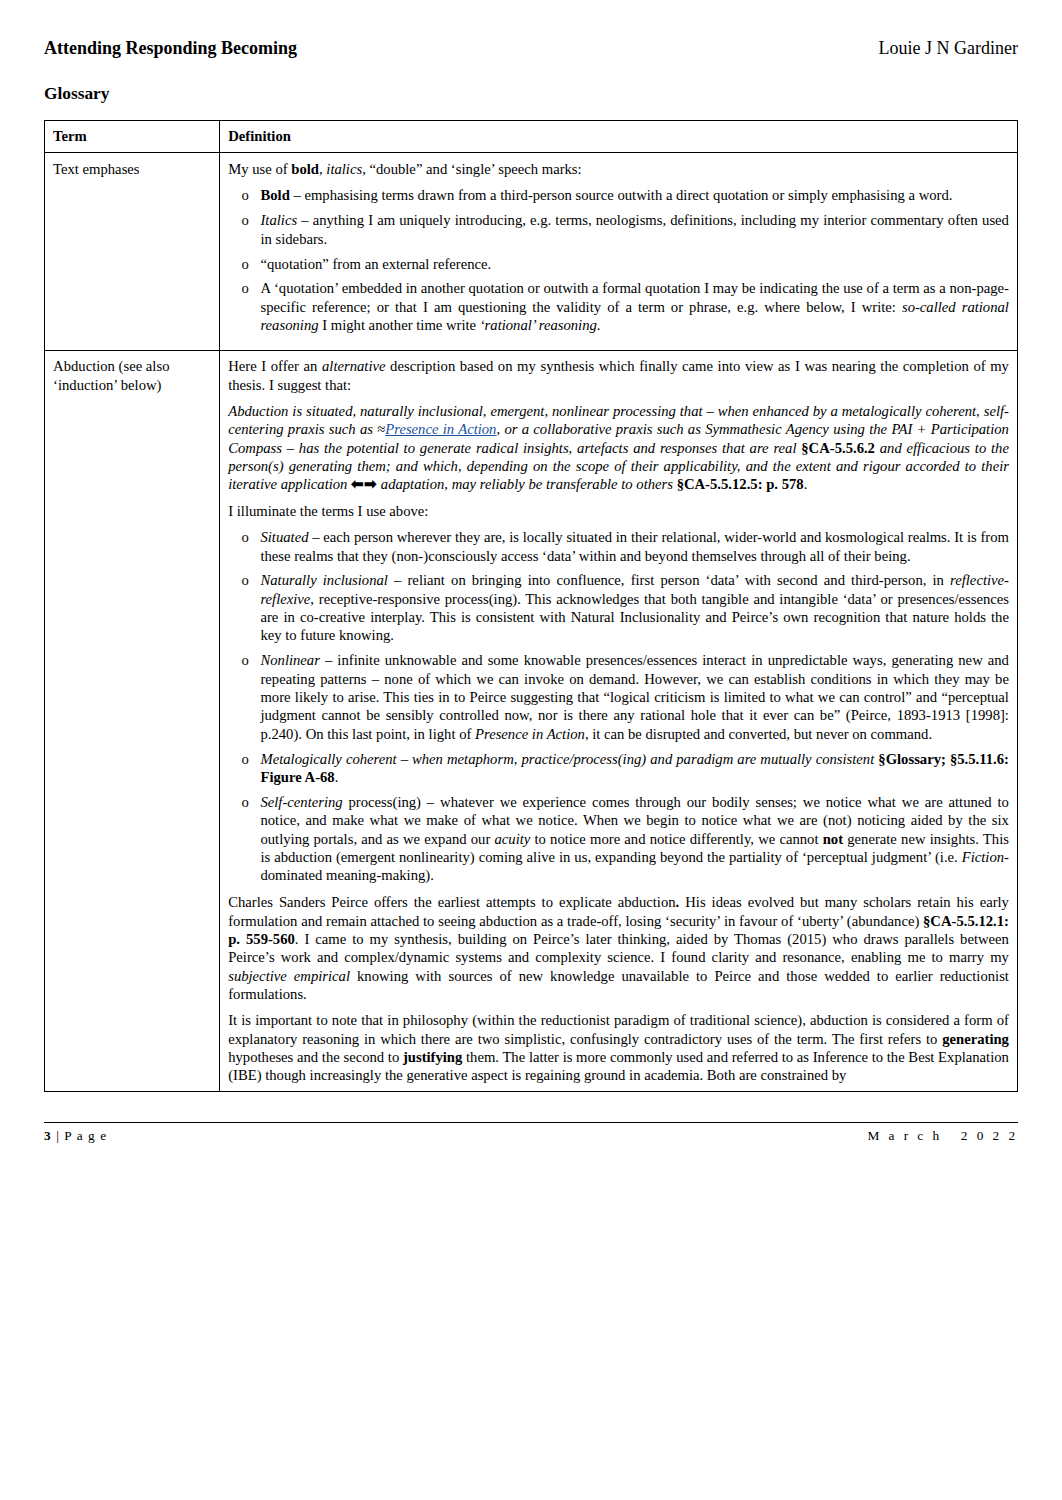Attending Responding Becoming
Louie J N Gardiner
Glossary
| Term | Definition |
| --- | --- |
| Text emphases | My use of bold , italics , “double” and ‘single’ speech marks: Bold – emphasising terms drawn from a third-person source outwith a direct quotation or simply emphasising a word. Italics – anything I am uniquely introducing, e.g. terms, neologisms, definitions, including my interior commentary often used in sidebars. “quotation” from an external reference. A ‘quotation’ embedded in another quotation or outwith a formal quotation I may be indicating the use of a term as a non-page-specific reference; or that I am questioning the validity of a term or phrase, e.g. where below, I write: so-called rational reasoning I might another time write ‘rational’ reasoning . |
| Abduction (see also ‘induction’ below) | Here I offer an alternative description based on my synthesis which finally came into view as I was nearing the completion of my thesis. I suggest that: Abduction is situated, naturally inclusional, emergent, nonlinear processing that – when enhanced by a metalogically coherent, self-centering praxis such as ≈ Presence in Action , or a collaborative praxis such as Symmathesic Agency using the PAI + Participation Compass – has the potential to generate radical insights, artefacts and responses that are real §CA-5.5.6.2 and efficacious to the person(s) generating them; and which, depending on the scope of their applicability, and the extent and rigour accorded to their iterative application ⬅➡ adaptation, may reliably be transferable to others §CA-5.5.12.5: p. 578 . I illuminate the terms I use above: Situated – each person wherever they are, is locally situated in their relational, wider-world and kosmological realms. It is from these realms that they (non-)consciously access ‘data’ within and beyond themselves through all of their being. Naturally inclusional – reliant on bringing into confluence, first person ‘data’ with second and third-person, in reflective-reflexive , receptive-responsive process(ing). This acknowledges that both tangible and intangible ‘data’ or presences/essences are in co-creative interplay. This is consistent with Natural Inclusionality and Peirce’s own recognition that nature holds the key to future knowing. Nonlinear – infinite unknowable and some knowable presences/essences interact in unpredictable ways, generating new and repeating patterns – none of which we can invoke on demand. However, we can establish conditions in which they may be more likely to arise. This ties in to Peirce suggesting that “logical criticism is limited to what we can control” and “perceptual judgment cannot be sensibly controlled now, nor is there any rational hole that it ever can be” (Peirce, 1893-1913 [1998]: p.240). On this last point, in light of Presence in Action , it can be disrupted and converted, but never on command. Metalogically coherent – when metaphorm, practice/process(ing) and paradigm are mutually consistent §Glossary; §5.5.11.6: Figure A-68 . Self-centering process(ing) – whatever we experience comes through our bodily senses; we notice what we are attuned to notice, and make what we make of what we notice. When we begin to notice what we are (not) noticing aided by the six outlying portals, and as we expand our acuity to notice more and notice differently, we cannot not generate new insights. This is abduction (emergent nonlinearity) coming alive in us, expanding beyond the partiality of ‘perceptual judgment’ (i.e. Fiction -dominated meaning-making). Charles Sanders Peirce offers the earliest attempts to explicate abduction . His ideas evolved but many scholars retain his early formulation and remain attached to seeing abduction as a trade-off, losing ‘security’ in favour of ‘uberty’ (abundance) §CA-5.5.12.1: p. 559-560 . I came to my synthesis, building on Peirce’s later thinking, aided by Thomas (2015) who draws parallels between Peirce’s work and complex/dynamic systems and complexity science. I found clarity and resonance, enabling me to marry my subjective empirical knowing with sources of new knowledge unavailable to Peirce and those wedded to earlier reductionist formulations. It is important to note that in philosophy (within the reductionist paradigm of traditional science), abduction is considered a form of explanatory reasoning in which there are two simplistic, confusingly contradictory uses of the term. The first refers to generating hypotheses and the second to justifying them. The latter is more commonly used and referred to as Inference to the Best Explanation (IBE) though increasingly the generative aspect is regaining ground in academia. Both are constrained by |
3 | P a g e
M a r c h 2 0 2 2